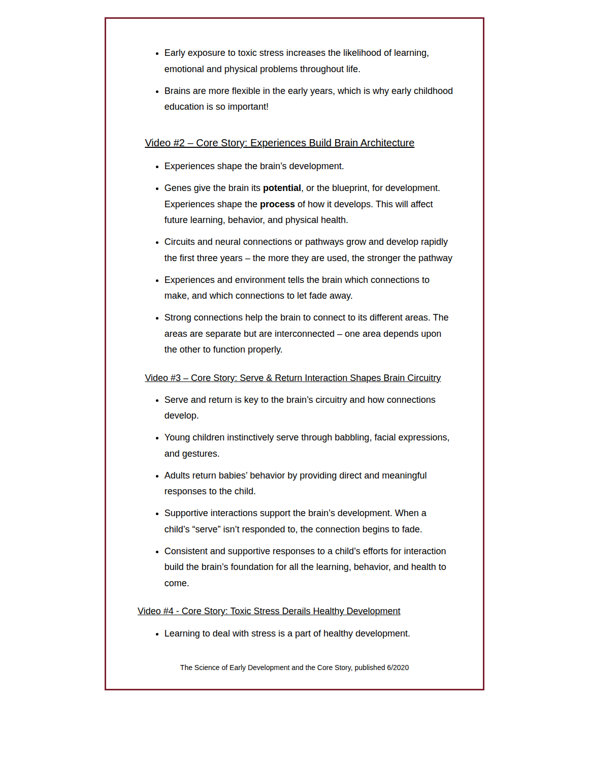Early exposure to toxic stress increases the likelihood of learning, emotional and physical problems throughout life.
Brains are more flexible in the early years, which is why early childhood education is so important!
Video #2 – Core Story: Experiences Build Brain Architecture
Experiences shape the brain’s development.
Genes give the brain its potential, or the blueprint, for development. Experiences shape the process of how it develops. This will affect future learning, behavior, and physical health.
Circuits and neural connections or pathways grow and develop rapidly the first three years – the more they are used, the stronger the pathway
Experiences and environment tells the brain which connections to make, and which connections to let fade away.
Strong connections help the brain to connect to its different areas. The areas are separate but are interconnected – one area depends upon the other to function properly.
Video #3 – Core Story: Serve & Return Interaction Shapes Brain Circuitry
Serve and return is key to the brain’s circuitry and how connections develop.
Young children instinctively serve through babbling, facial expressions, and gestures.
Adults return babies’ behavior by providing direct and meaningful responses to the child.
Supportive interactions support the brain’s development. When a child’s “serve” isn’t responded to, the connection begins to fade.
Consistent and supportive responses to a child’s efforts for interaction build the brain’s foundation for all the learning, behavior, and health to come.
Video #4 - Core Story: Toxic Stress Derails Healthy Development
Learning to deal with stress is a part of healthy development.
The Science of Early Development and the Core Story, published 6/2020